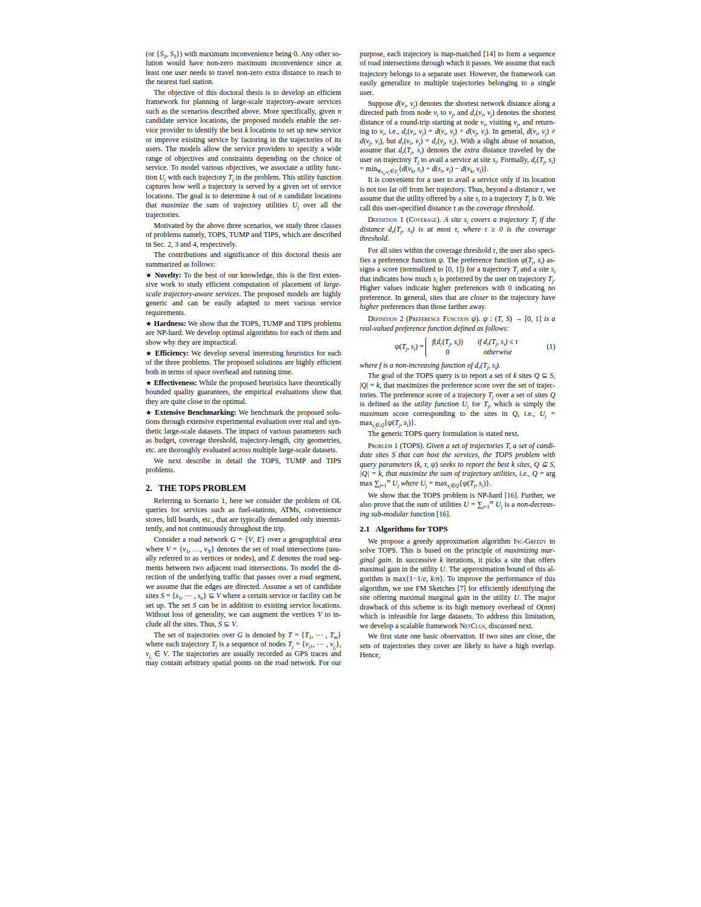(or {S2, S3}) with maximum inconvenience being 0. Any other solution would have non-zero maximum inconvenience since at least one user needs to travel non-zero extra distance to reach to the nearest fuel station.
The objective of this doctoral thesis is to develop an efficient framework for planning of large-scale trajectory-aware services such as the scenarios described above. More specifically, given n candidate service locations, the proposed models enable the service provider to identify the best k locations to set up new service or improve existing service by factoring in the trajectories of its users. The models allow the service providers to specify a wide range of objectives and constraints depending on the choice of service. To model various objectives, we associate a utility function Uj with each trajectory Tj in the problem. This utility function captures how well a trajectory is served by a given set of service locations. The goal is to determine k out of n candidate locations that maximize the sum of trajectory utilities Uj over all the trajectories.
Motivated by the above three scenarios, we study three classes of problems namely, TOPS, TUMP and TIPS, which are described in Sec. 2, 3 and 4, respectively.
The contributions and significance of this doctoral thesis are summarized as follows:
★ Novelty: To the best of our knowledge, this is the first extensive work to study efficient computation of placement of large-scale trajectory-aware services. The proposed models are highly generic and can be easily adapted to meet various service requirements.
★ Hardness: We show that the TOPS, TUMP and TIPS problems are NP-hard. We develop optimal algorithms for each of them and show why they are impractical.
★ Efficiency: We develop several interesting heuristics for each of the three problems. The proposed solutions are highly efficient both in terms of space overhead and running time.
★ Effectiveness: While the proposed heuristics have theoretically bounded quality guarantees, the empirical evaluations show that they are quite close to the optimal.
★ Extensive Benchmarking: We benchmark the proposed solutions through extensive experimental evaluation over real and synthetic large-scale datasets. The impact of various parameters such as budget, coverage threshold, trajectory-length, city geometries, etc. are thoroughly evaluated across multiple large-scale datasets.
We next describe in detail the TOPS, TUMP and TIPS problems.
2. THE TOPS PROBLEM
Referring to Scenario 1, here we consider the problem of OL queries for services such as fuel-stations, ATMs, convenience stores, bill boards, etc., that are typically demanded only intermittently, and not continuously throughout the trip.
Consider a road network G = {V, E} over a geographical area where V = {v1, …, vN} denotes the set of road intersections (usually referred to as vertices or nodes), and E denotes the road segments between two adjacent road intersections. To model the direction of the underlying traffic that passes over a road segment, we assume that the edges are directed. Assume a set of candidate sites S = {s1, ··· , sn} ⊆ V where a certain service or facility can be set up. The set S can be in addition to existing service locations. Without loss of generality, we can augment the vertices V to include all the sites. Thus, S ⊆ V.
The set of trajectories over G is denoted by T = {T1, ··· , Tm} where each trajectory Tj is a sequence of nodes Tj = {vj1, ··· , vjl}, vji ∈ V. The trajectories are usually recorded as GPS traces and may contain arbitrary spatial points on the road network. For our purpose, each trajectory is map-matched [14] to form a sequence of road intersections through which it passes. We assume that each
trajectory belongs to a separate user. However, the framework can easily generalize to multiple trajectories belonging to a single user.
Suppose d(vi, vj) denotes the shortest network distance along a directed path from node vi to vj, and dr(vi, vj) denotes the shortest distance of a round-trip starting at node vi, visiting vj, and returning to vi, i.e., dr(vi, vj) = d(vi, vj) + d(vj, vi). In general, d(vi, vj) ≠ d(vj, vi), but dr(vi, vj) = dr(vj, vi). With a slight abuse of notation, assume that dr(Tj, si) denotes the extra distance traveled by the user on trajectory Tj to avail a service at site si. Formally, dr(Tj, si) = min∀vk,vl∈Tj{d(vk, si) + d(si, vl) − d(vk, vl)}.
It is convenient for a user to avail a service only if its location is not too far off from her trajectory. Thus, beyond a distance τ, we assume that the utility offered by a site si to a trajectory Tj is 0. We call this user-specified distance τ as the coverage threshold.
Definition 1 (Coverage). A site si covers a trajectory Tj if the distance dr(Tj, si) is at most τ, where τ ≥ 0 is the coverage threshold.
For all sites within the coverage threshold τ, the user also specifies a preference function ψ. The preference function ψ(Tj, si) assigns a score (normalized to [0, 1]) for a trajectory Tj and a site si that indicates how much si is preferred by the user on trajectory Tj. Higher values indicate higher preferences with 0 indicating no preference. In general, sites that are closer to the trajectory have higher preferences than those farther away.
Definition 2 (Preference Function ψ). ψ : (T, S) → [0, 1] is a real-valued preference function defined as follows:
ψ(Tj, si) =
| f ( d r ( T j , s i )) | if d r ( T j , s i ) ≤ τ |
| 0 | otherwise |
(1)
where f is a non-increasing function of dr(Tj, si).
The goal of the TOPS query is to report a set of k sites Q ⊆ S, |Q| = k, that maximizes the preference score over the set of trajectories. The preference score of a trajectory Tj over a set of sites Q is defined as the utility function Uj for Tj, which is simply the maximum score corresponding to the sites in Q, i.e., Uj = maxsi∈Q{ψ(Tj, si)}.
The generic TOPS query formulation is stated next.
Problem 1 (TOPS). Given a set of trajectories T, a set of candidate sites S that can host the services, the TOPS problem with query parameters (k, τ, ψ) seeks to report the best k sites, Q ⊆ S, |Q| = k, that maximize the sum of trajectory utilities, i.e., Q = arg max ∑j=1m Uj where Uj = maxsi∈Q{ψ(Tj, si)}.
We show that the TOPS problem is NP-hard [16]. Further, we also prove that the sum of utilities U = ∑j=1m Uj is a non-decreasing sub-modular function [16].
2.1 Algorithms for TOPS
We propose a greedy approximation algorithm Inc-Greedy to solve TOPS. This is based on the principle of maximizing marginal gain. In successive k iterations, it picks a site that offers maximal gain in the utility U. The approximation bound of this algorithm is max{1−1/e, k/n}. To improve the performance of this algorithm, we use FM Sketches [7] for efficiently identifying the site offering maximal marginal gain in the utility U. The major drawback of this scheme is its high memory overhead of O(mn) which is infeasible for large datasets. To address this limitation, we develop a scalable framework NetClus, discussed next.
We first state one basic observation. If two sites are close, the sets of trajectories they cover are likely to have a high overlap. Hence,